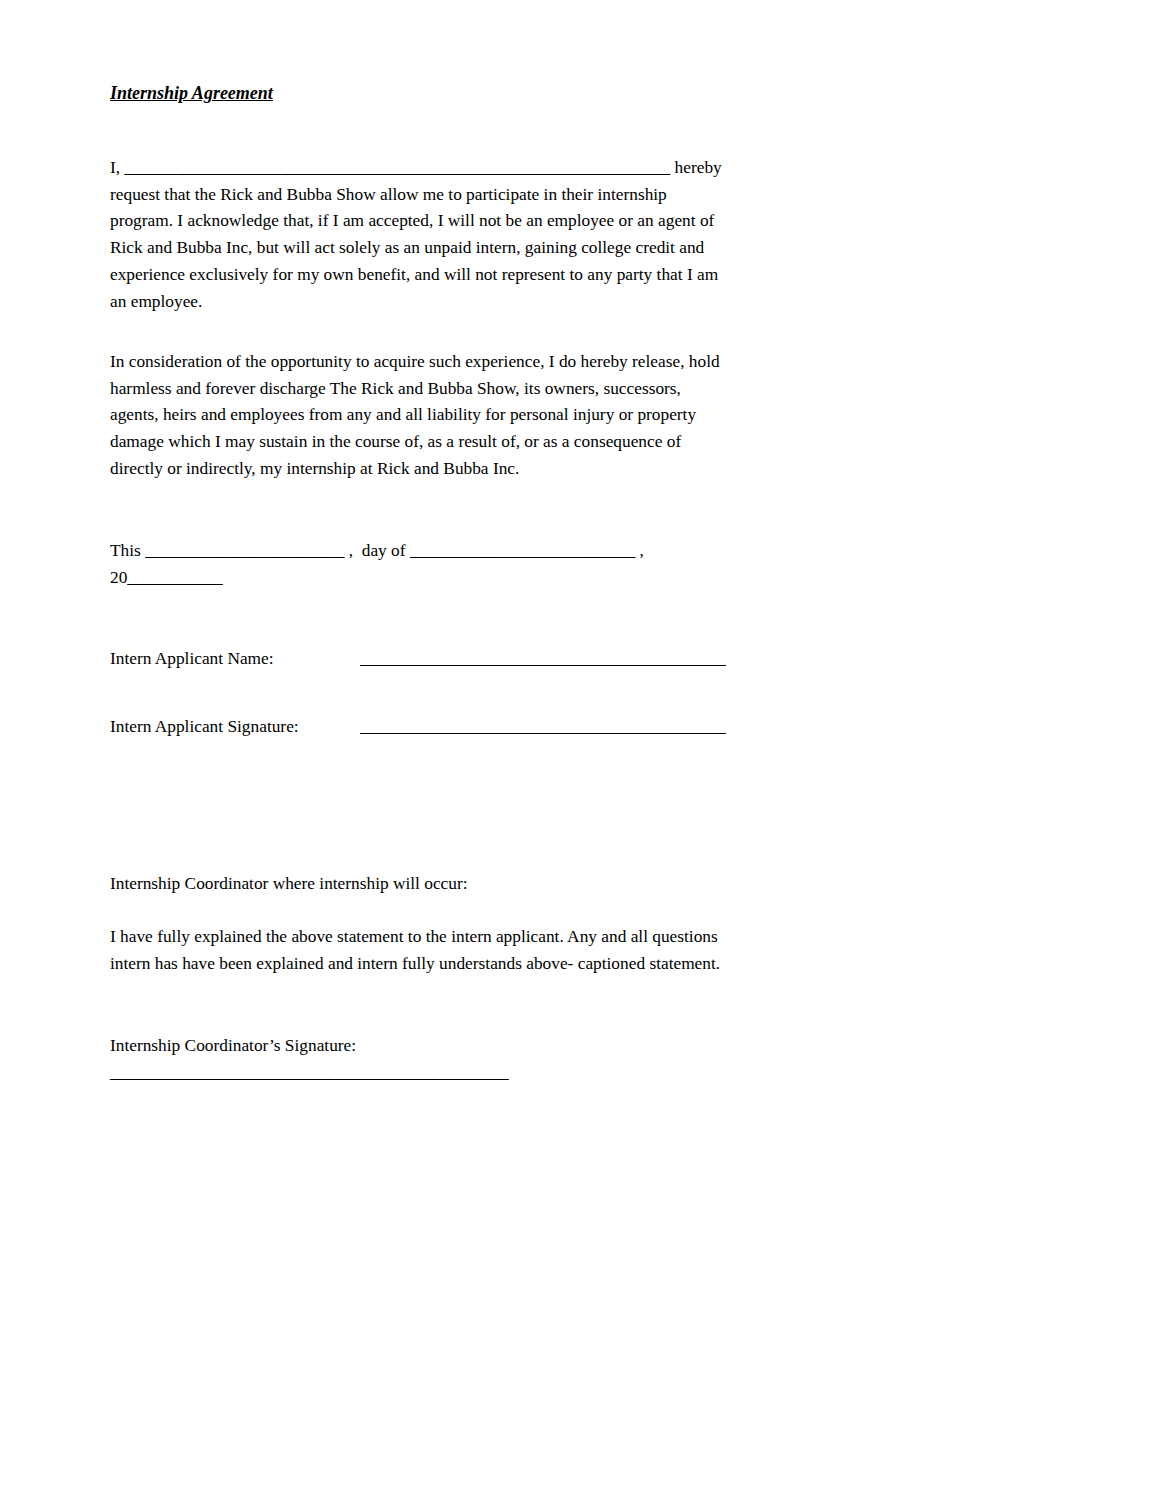Internship Agreement
I, _______________________________________________________________ hereby request that the Rick and Bubba Show allow me to participate in their internship program. I acknowledge that, if I am accepted, I will not be an employee or an agent of Rick and Bubba Inc, but will act solely as an unpaid intern, gaining college credit and experience exclusively for my own benefit, and will not represent to any party that I am an employee.
In consideration of the opportunity to acquire such experience, I do hereby release, hold harmless and forever discharge The Rick and Bubba Show, its owners, successors, agents, heirs and employees from any and all liability for personal injury or property damage which I may sustain in the course of, as a result of, or as a consequence of directly or indirectly, my internship at Rick and Bubba Inc.
This _______________________ , day of __________________________ , 20___________
Intern Applicant Name: _______________________________________________
Intern Applicant Signature: _______________________________________________
Internship Coordinator where internship will occur:
I have fully explained the above statement to the intern applicant. Any and all questions intern has have been explained and intern fully understands above- captioned statement.
Internship Coordinator’s Signature: ______________________________________________